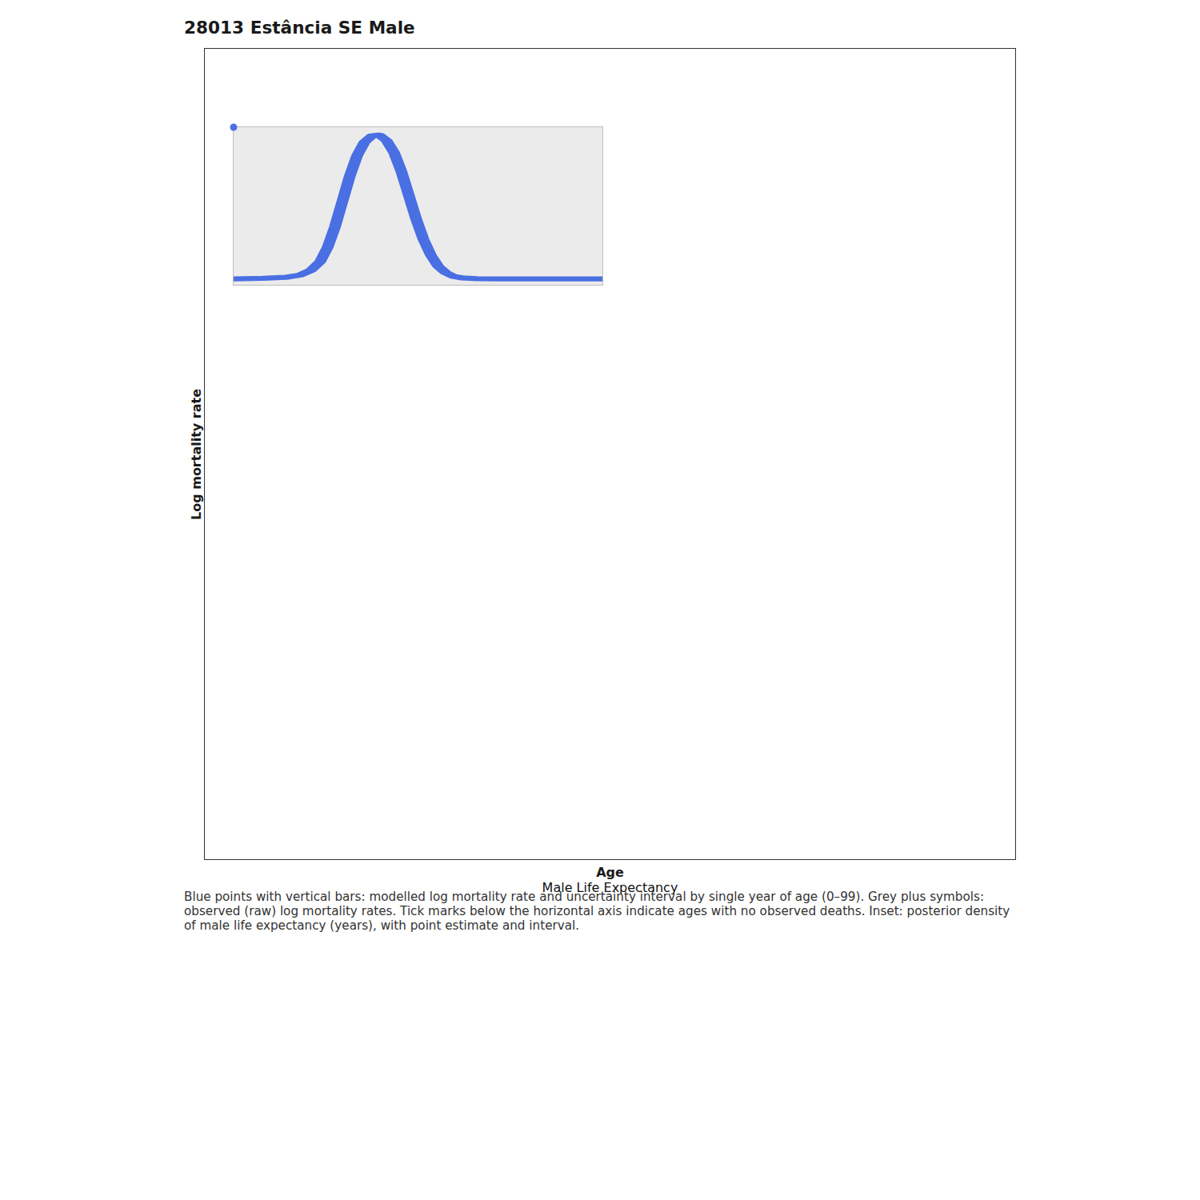28013 Estância SE Male
Log mortality rate
Male Life Expectancy
Age
Blue points with vertical bars: modelled log mortality rate and uncertainty interval by single year of age (0–99). Grey plus symbols: observed (raw) log mortality rates. Tick marks below the horizontal axis indicate ages with no observed deaths. Inset: posterior density of male life expectancy (years), with point estimate and interval.
Axis ranges
| Axis | Minimum label | Maximum label |
| --- | --- | --- |
| Log mortality rate (y) | −10 | 1 |
| Age (x) | 0 | 100 |
| Male life expectancy (inset x) | 65 | 77 |